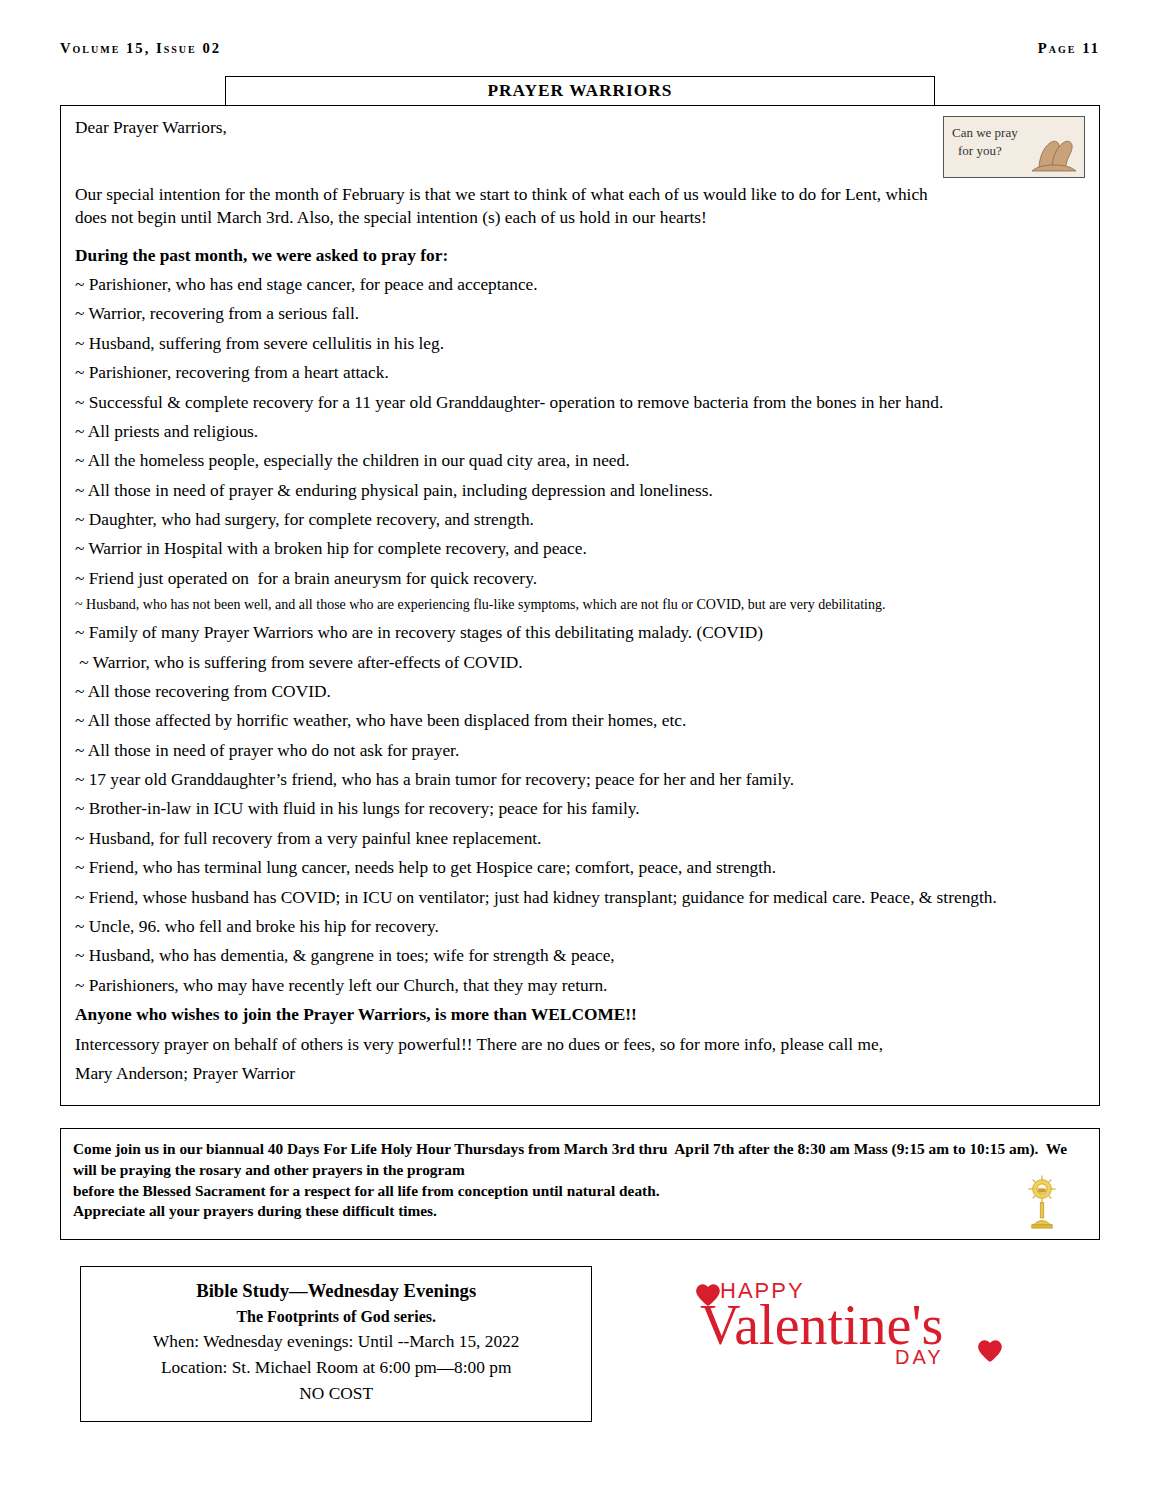Volume 15, Issue 02 Page 11
PRAYER WARRIORS
Can we pray for you?
Dear Prayer Warriors,
Our special intention for the month of February is that we start to think of what each of us would like to do for Lent, which does not begin until March 3rd. Also, the special intention (s) each of us hold in our hearts!
During the past month, we were asked to pray for:
~ Parishioner, who has end stage cancer, for peace and acceptance.
~ Warrior, recovering from a serious fall.
~ Husband, suffering from severe cellulitis in his leg.
~ Parishioner, recovering from a heart attack.
~ Successful & complete recovery for a 11 year old Granddaughter- operation to remove bacteria from the bones in her hand.
~ All priests and religious.
~ All the homeless people, especially the children in our quad city area, in need.
~ All those in need of prayer & enduring physical pain, including depression and loneliness.
~ Daughter, who had surgery, for complete recovery, and strength.
~ Warrior in Hospital with a broken hip for complete recovery, and peace.
~ Friend just operated on for a brain aneurysm for quick recovery.
~ Husband, who has not been well, and all those who are experiencing flu-like symptoms, which are not flu or COVID, but are very debilitating.
~ Family of many Prayer Warriors who are in recovery stages of this debilitating malady. (COVID)
~ Warrior, who is suffering from severe after-effects of COVID.
~ All those recovering from COVID.
~ All those affected by horrific weather, who have been displaced from their homes, etc.
~ All those in need of prayer who do not ask for prayer.
~ 17 year old Granddaughter’s friend, who has a brain tumor for recovery; peace for her and her family.
~ Brother-in-law in ICU with fluid in his lungs for recovery; peace for his family.
~ Husband, for full recovery from a very painful knee replacement.
~ Friend, who has terminal lung cancer, needs help to get Hospice care; comfort, peace, and strength.
~ Friend, whose husband has COVID; in ICU on ventilator; just had kidney transplant; guidance for medical care. Peace, & strength.
~ Uncle, 96. who fell and broke his hip for recovery.
~ Husband, who has dementia, & gangrene in toes; wife for strength & peace,
~ Parishioners, who may have recently left our Church, that they may return.
Anyone who wishes to join the Prayer Warriors, is more than WELCOME!!
Intercessory prayer on behalf of others is very powerful!! There are no dues or fees, so for more info, please call me,
Mary Anderson; Prayer Warrior
Come join us in our biannual 40 Days For Life Holy Hour Thursdays from March 3rd thru April 7th after the 8:30 am Mass (9:15 am to 10:15 am). We will be praying the rosary and other prayers in the program
before the Blessed Sacrament for a respect for all life from conception until natural death.
Appreciate all your prayers during these difficult times. IHS
Bible Study—Wednesday Evenings
The Footprints of God series.
When: Wednesday evenings: Until --March 15, 2022
Location: St. Michael Room at 6:00 pm—8:00 pm
NO COST
HAPPY Valentine's DAY